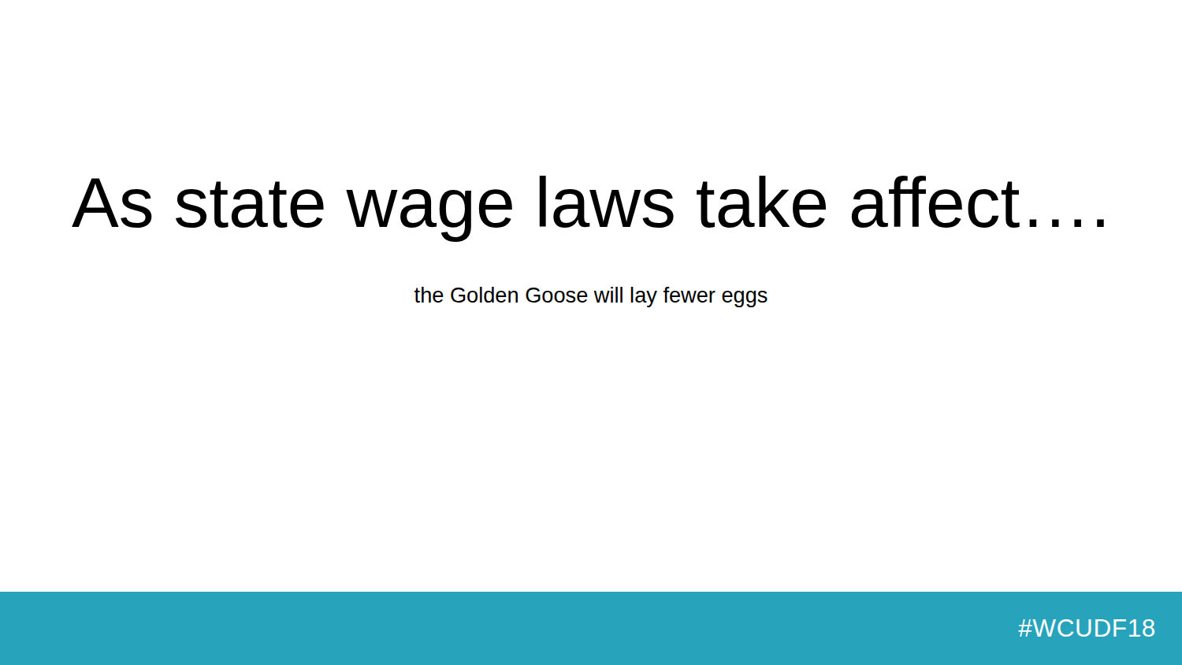As state wage laws take affect….
the Golden Goose will lay fewer eggs
#WCUDF18